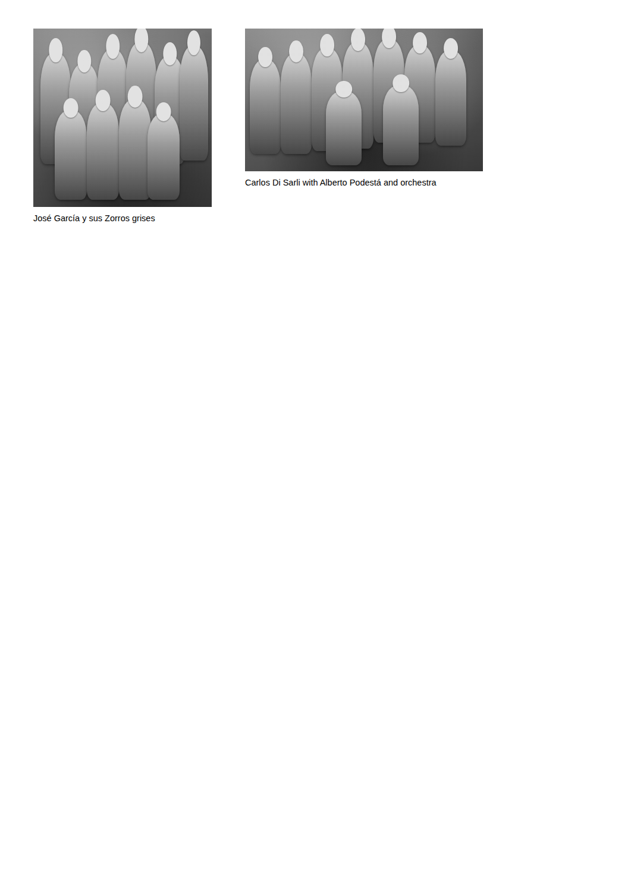José García y sus Zorros grises
Carlos Di Sarli with Alberto Podestá and orchestra